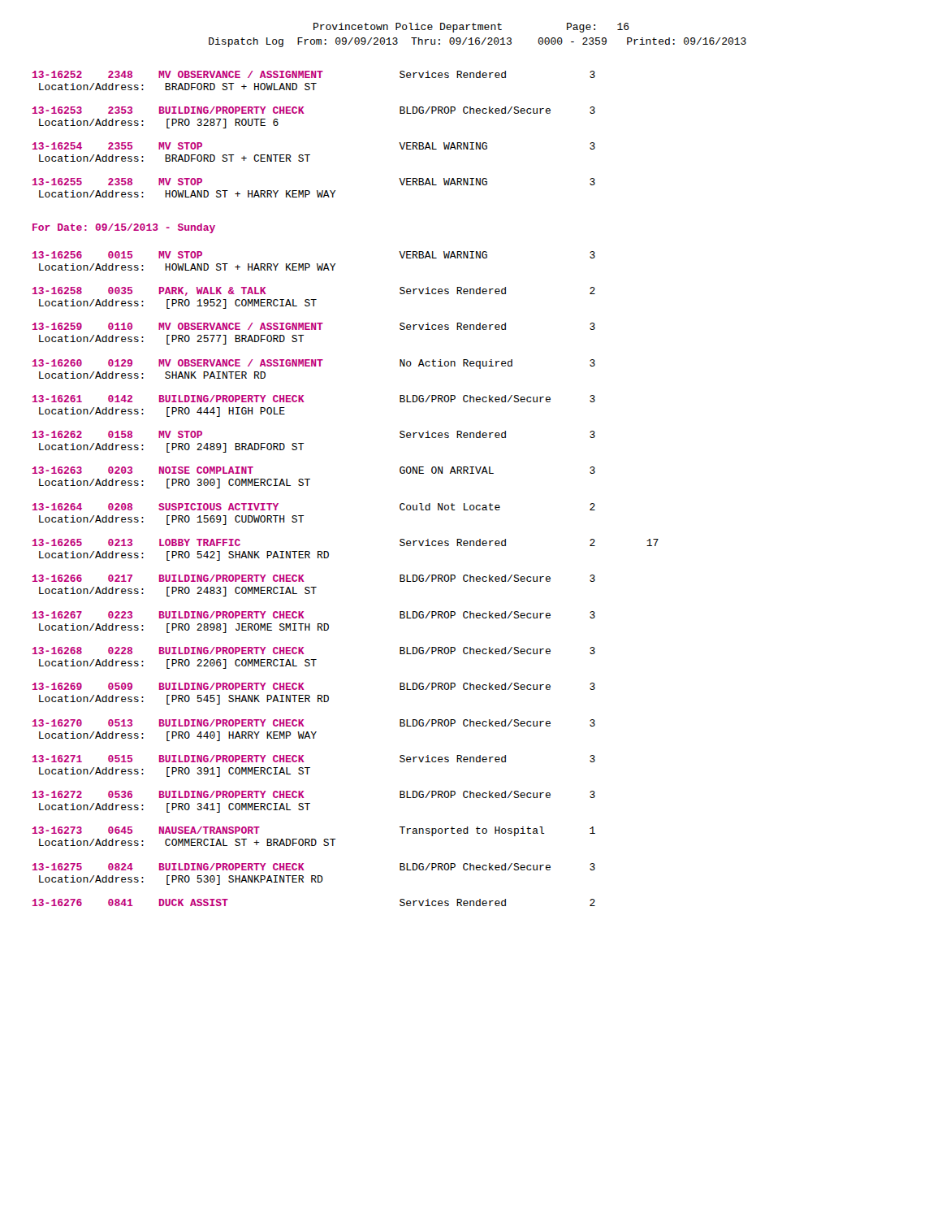Provincetown Police Department Page: 16
Dispatch Log From: 09/09/2013 Thru: 09/16/2013 0000 - 2359 Printed: 09/16/2013
13-162522348 MV OBSERVANCE / ASSIGNMENT Services Rendered 3
Location/Address: BRADFORD ST + HOWLAND ST
13-162532353 BUILDING/PROPERTY CHECK BLDG/PROP Checked/Secure 3
Location/Address: [PRO 3287] ROUTE 6
13-162542355 MV STOP VERBAL WARNING 3
Location/Address: BRADFORD ST + CENTER ST
13-162552358 MV STOP VERBAL WARNING 3
Location/Address: HOWLAND ST + HARRY KEMP WAY
For Date: 09/15/2013 - Sunday
13-162560015 MV STOP VERBAL WARNING 3
Location/Address: HOWLAND ST + HARRY KEMP WAY
13-162580035 PARK, WALK & TALK Services Rendered 2
Location/Address: [PRO 1952] COMMERCIAL ST
13-162590110 MV OBSERVANCE / ASSIGNMENT Services Rendered 3
Location/Address: [PRO 2577] BRADFORD ST
13-162600129 MV OBSERVANCE / ASSIGNMENT No Action Required 3
Location/Address: SHANK PAINTER RD
13-162610142 BUILDING/PROPERTY CHECK BLDG/PROP Checked/Secure 3
Location/Address: [PRO 444] HIGH POLE
13-162620158 MV STOP Services Rendered 3
Location/Address: [PRO 2489] BRADFORD ST
13-162630203 NOISE COMPLAINT GONE ON ARRIVAL 3
Location/Address: [PRO 300] COMMERCIAL ST
13-162640208 SUSPICIOUS ACTIVITY Could Not Locate 2
Location/Address: [PRO 1569] CUDWORTH ST
13-162650213 LOBBY TRAFFIC Services Rendered 2 17
Location/Address: [PRO 542] SHANK PAINTER RD
13-162660217 BUILDING/PROPERTY CHECK BLDG/PROP Checked/Secure 3
Location/Address: [PRO 2483] COMMERCIAL ST
13-162670223 BUILDING/PROPERTY CHECK BLDG/PROP Checked/Secure 3
Location/Address: [PRO 2898] JEROME SMITH RD
13-162680228 BUILDING/PROPERTY CHECK BLDG/PROP Checked/Secure 3
Location/Address: [PRO 2206] COMMERCIAL ST
13-162690509 BUILDING/PROPERTY CHECK BLDG/PROP Checked/Secure 3
Location/Address: [PRO 545] SHANK PAINTER RD
13-162700513 BUILDING/PROPERTY CHECK BLDG/PROP Checked/Secure 3
Location/Address: [PRO 440] HARRY KEMP WAY
13-162710515 BUILDING/PROPERTY CHECK Services Rendered 3
Location/Address: [PRO 391] COMMERCIAL ST
13-162720536 BUILDING/PROPERTY CHECK BLDG/PROP Checked/Secure 3
Location/Address: [PRO 341] COMMERCIAL ST
13-162730645 NAUSEA/TRANSPORT Transported to Hospital 1
Location/Address: COMMERCIAL ST + BRADFORD ST
13-162750824 BUILDING/PROPERTY CHECK BLDG/PROP Checked/Secure 3
Location/Address: [PRO 530] SHANKPAINTER RD
13-162760841 DUCK ASSIST Services Rendered 2